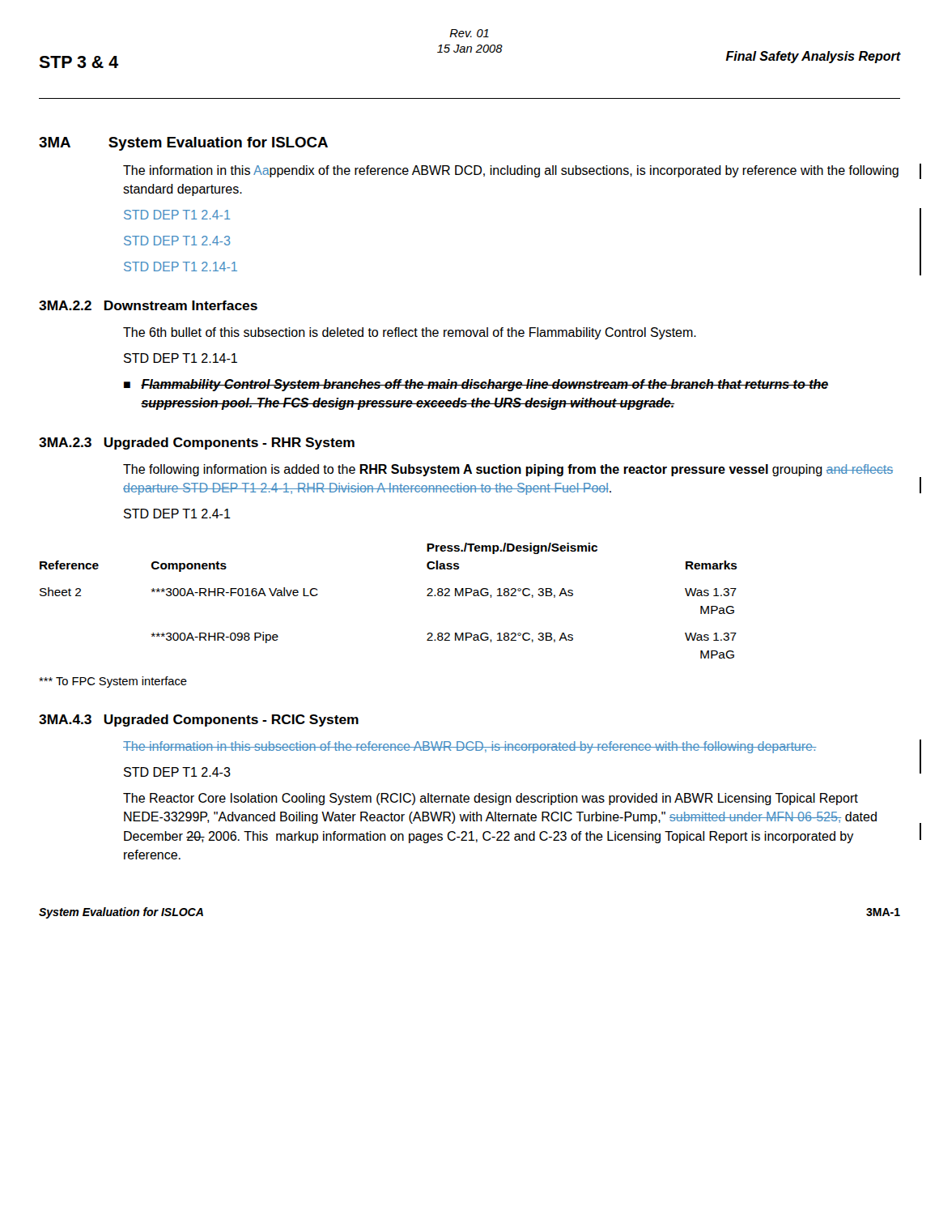Rev. 01
15 Jan 2008
STP 3 & 4
Final Safety Analysis Report
3MASystem Evaluation for ISLOCA
The information in this Aappendix of the reference ABWR DCD, including all subsections, is incorporated by reference with the following standard departures.
STD DEP T1 2.4-1
STD DEP T1 2.4-3
STD DEP T1 2.14-1
3MA.2.2 Downstream Interfaces
The 6th bullet of this subsection is deleted to reflect the removal of the Flammability Control System.
STD DEP T1 2.14-1
Flammability Control System branches off the main discharge line downstream of the branch that returns to the suppression pool. The FCS design pressure exceeds the URS design without upgrade.
3MA.2.3 Upgraded Components - RHR System
The following information is added to the RHR Subsystem A suction piping from the reactor pressure vessel grouping and reflects departure STD DEP T1 2.4-1, RHR Division A Interconnection to the Spent Fuel Pool.
STD DEP T1 2.4-1
| Reference | Components | Press./Temp./Design/Seismic Class | Remarks |
| --- | --- | --- | --- |
| Sheet 2 | ***300A-RHR-F016A Valve LC | 2.82 MPaG, 182°C, 3B, As | Was 1.37 MPaG |
| | ***300A-RHR-098 Pipe | 2.82 MPaG, 182°C, 3B, As | Was 1.37 MPaG |
*** To FPC System interface
3MA.4.3 Upgraded Components - RCIC System
The information in this subsection of the reference ABWR DCD, is incorporated by reference with the following departure.
STD DEP T1 2.4-3
The Reactor Core Isolation Cooling System (RCIC) alternate design description was provided in ABWR Licensing Topical Report NEDE-33299P, "Advanced Boiling Water Reactor (ABWR) with Alternate RCIC Turbine-Pump," submitted under MFN 06-525, dated December 20, 2006. This markup information on pages C-21, C-22 and C-23 of the Licensing Topical Report is incorporated by reference.
System Evaluation for ISLOCA 3MA-1